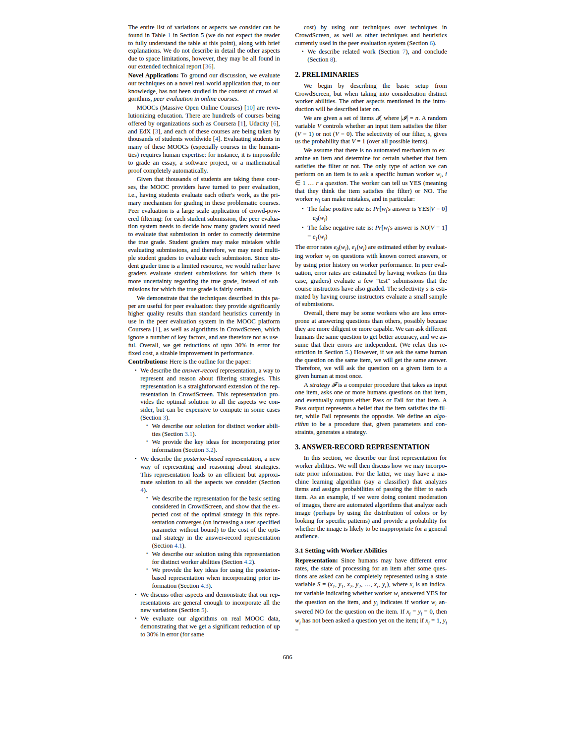The entire list of variations or aspects we consider can be found in Table 1 in Section 5 (we do not expect the reader to fully understand the table at this point), along with brief explanations. We do not describe in detail the other aspects due to space limitations, however, they may be all found in our extended technical report [36].
Novel Application: To ground our discussion, we evaluate our techniques on a novel real-world application that, to our knowledge, has not been studied in the context of crowd algorithms, peer evaluation in online courses.
MOOCs (Massive Open Online Courses) [10] are revolutionizing education. There are hundreds of courses being offered by organizations such as Coursera [1], Udacity [6], and EdX [3], and each of these courses are being taken by thousands of students worldwide [4]. Evaluating students in many of these MOOCs (especially courses in the humanities) requires human expertise: for instance, it is impossible to grade an essay, a software project, or a mathematical proof completely automatically.
Given that thousands of students are taking these courses, the MOOC providers have turned to peer evaluation, i.e., having students evaluate each other's work, as the primary mechanism for grading in these problematic courses. Peer evaluation is a large scale application of crowd-powered filtering: for each student submission, the peer evaluation system needs to decide how many graders would need to evaluate that submission in order to correctly determine the true grade. Student graders may make mistakes while evaluating submissions, and therefore, we may need multiple student graders to evaluate each submission. Since student grader time is a limited resource, we would rather have graders evaluate student submissions for which there is more uncertainty regarding the true grade, instead of submissions for which the true grade is fairly certain.
We demonstrate that the techniques described in this paper are useful for peer evaluation: they provide significantly higher quality results than standard heuristics currently in use in the peer evaluation system in the MOOC platform Coursera [1], as well as algorithms in CrowdScreen, which ignore a number of key factors, and are therefore not as useful. Overall, we get reductions of upto 30% in error for fixed cost, a sizable improvement in performance.
Contributions: Here is the outline for the paper:
We describe the answer-record representation, a way to represent and reason about filtering strategies. This representation is a straightforward extension of the representation in CrowdScreen. This representation provides the optimal solution to all the aspects we consider, but can be expensive to compute in some cases (Section 3).
We describe our solution for distinct worker abilities (Section 3.1).
We provide the key ideas for incorporating prior information (Section 3.2).
We describe the posterior-based representation, a new way of representing and reasoning about strategies. This representation leads to an efficient but approximate solution to all the aspects we consider (Section 4).
We describe the representation for the basic setting considered in CrowdScreen, and show that the expected cost of the optimal strategy in this representation converges (on increasing a user-specified parameter without bound) to the cost of the optimal strategy in the answer-record representation (Section 4.1).
We describe our solution using this representation for distinct worker abilities (Section 4.2).
We provide the key ideas for using the posterior-based representation when incorporating prior information (Section 4.3).
We discuss other aspects and demonstrate that our representations are general enough to incorporate all the new variations (Section 5).
We evaluate our algorithms on real MOOC data, demonstrating that we get a significant reduction of up to 30% in error (for same
cost) by using our techniques over techniques in CrowdScreen, as well as other techniques and heuristics currently used in the peer evaluation system (Section 6).
We describe related work (Section 7), and conclude (Section 8).
2. PRELIMINARIES
We begin by describing the basic setup from CrowdScreen, but when taking into consideration distinct worker abilities. The other aspects mentioned in the introduction will be described later on.
We are given a set of items 𝓘, where |𝓘| = n. A random variable V controls whether an input item satisfies the filter (V = 1) or not (V = 0). The selectivity of our filter, s, gives us the probability that V = 1 (over all possible items).
We assume that there is no automated mechanism to examine an item and determine for certain whether that item satisfies the filter or not. The only type of action we can perform on an item is to ask a specific human worker wi, i ∈ 1 … r a question. The worker can tell us YES (meaning that they think the item satisfies the filter) or NO. The worker wi can make mistakes, and in particular:
The false positive rate is: Pr[wi's answer is YES|V = 0] = e0(wi)
The false negative rate is: Pr[wi's answer is NO|V = 1] = e1(wi)
The error rates e0(wi), e1(wi) are estimated either by evaluating worker wi on questions with known correct answers, or by using prior history on worker performance. In peer evaluation, error rates are estimated by having workers (in this case, graders) evaluate a few "test" submissions that the course instructors have also graded. The selectivity s is estimated by having course instructors evaluate a small sample of submissions.
Overall, there may be some workers who are less error-prone at answering questions than others, possibly because they are more diligent or more capable. We can ask different humans the same question to get better accuracy, and we assume that their errors are independent. (We relax this restriction in Section 5.) However, if we ask the same human the question on the same item, we will get the same answer. Therefore, we will ask the question on a given item to a given human at most once.
A strategy 𝓕 is a computer procedure that takes as input one item, asks one or more humans questions on that item, and eventually outputs either Pass or Fail for that item. A Pass output represents a belief that the item satisfies the filter, while Fail represents the opposite. We define an algorithm to be a procedure that, given parameters and constraints, generates a strategy.
3. ANSWER-RECORD REPRESENTATION
In this section, we describe our first representation for worker abilities. We will then discuss how we may incorporate prior information. For the latter, we may have a machine learning algorithm (say a classifier) that analyzes items and assigns probabilities of passing the filter to each item. As an example, if we were doing content moderation of images, there are automated algorithms that analyze each image (perhaps by using the distribution of colors or by looking for specific patterns) and provide a probability for whether the image is likely to be inappropriate for a general audience.
3.1 Setting with Worker Abilities
Representation: Since humans may have different error rates, the state of processing for an item after some questions are asked can be completely represented using a state variable S = (x1, y1, x2, y2, …, xr, yr), where xi is an indicator variable indicating whether worker wi answered YES for the question on the item, and yi indicates if worker wi answered NO for the question on the item. If xi = yi = 0, then wi has not been asked a question yet on the item; if xi = 1, yi =
686